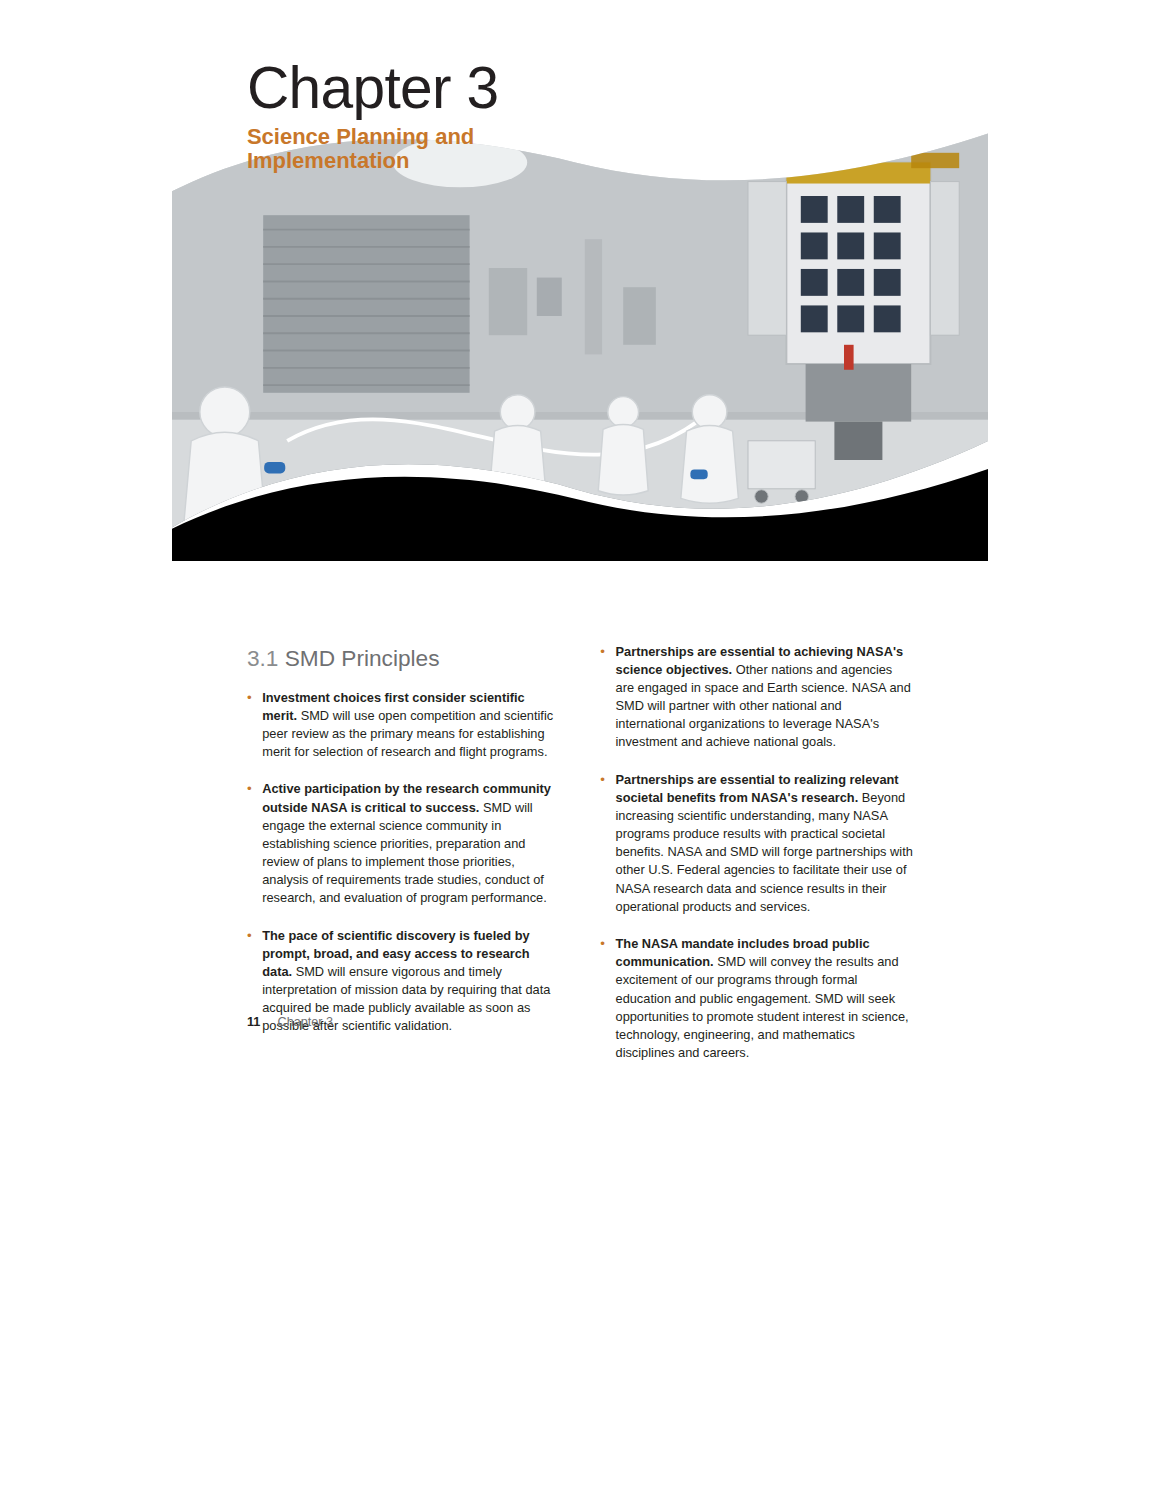Chapter 3
Science Planning and Implementation
3.1 SMD Principles
Investment choices first consider scientific merit. SMD will use open competition and scientific peer review as the primary means for establishing merit for selection of research and flight programs.
Active participation by the research community outside NASA is critical to success. SMD will engage the external science community in establishing science priorities, preparation and review of plans to implement those priorities, analysis of requirements trade studies, conduct of research, and evaluation of program performance.
The pace of scientific discovery is fueled by prompt, broad, and easy access to research data. SMD will ensure vigorous and timely interpretation of mission data by requiring that data acquired be made publicly available as soon as possible after scientific validation.
Partnerships are essential to achieving NASA's science objectives. Other nations and agencies are engaged in space and Earth science. NASA and SMD will partner with other national and international organizations to leverage NASA's investment and achieve national goals.
Partnerships are essential to realizing relevant societal benefits from NASA's research. Beyond increasing scientific understanding, many NASA programs produce results with practical societal benefits. NASA and SMD will forge partnerships with other U.S. Federal agencies to facilitate their use of NASA research data and science results in their operational products and services.
The NASA mandate includes broad public communication. SMD will convey the results and excitement of our programs through formal education and public engagement. SMD will seek opportunities to promote student interest in science, technology, engineering, and mathematics disciplines and careers.
11 Chapter 3